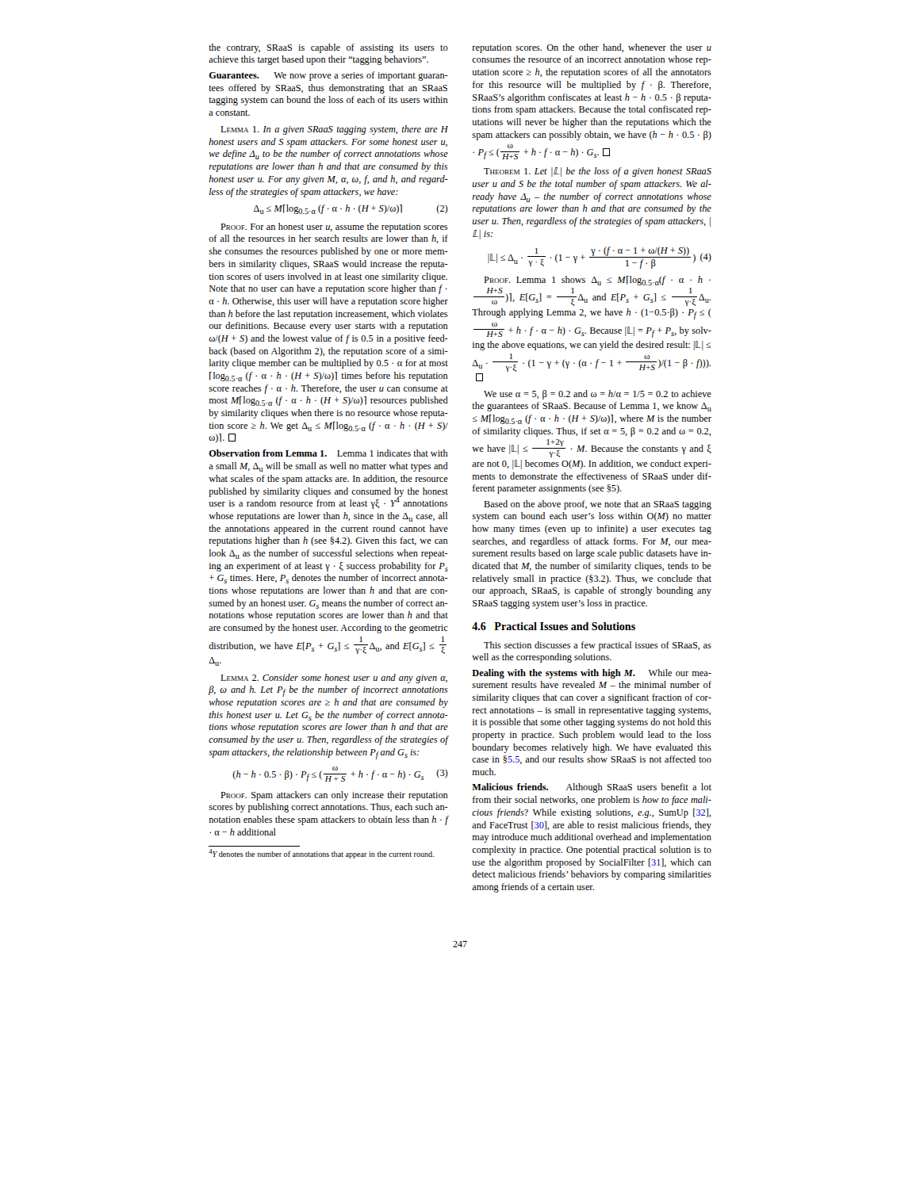the contrary, SRaaS is capable of assisting its users to achieve this target based upon their “tagging behaviors”.
Guarantees. We now prove a series of important guarantees offered by SRaaS, thus demonstrating that an SRaaS tagging system can bound the loss of each of its users within a constant.
Lemma 1. In a given SRaaS tagging system, there are H honest users and S spam attackers. For some honest user u, we define Δu to be the number of correct annotations whose reputations are lower than h and that are consumed by this honest user u. For any given M, α, ω, f, and h, and regardless of the strategies of spam attackers, we have:
Δu ≤ M log0.5·α (f · α · h · (H + S)/ω)
(2)
Proof. For an honest user u, assume the reputation scores of all the resources in her search results are lower than h, if she consumes the resources published by one or more members in similarity cliques, SRaaS would increase the reputation scores of users involved in at least one similarity clique. Note that no user can have a reputation score higher than f · α · h. Otherwise, this user will have a reputation score higher than h before the last reputation increasement, which violates our definitions. Because every user starts with a reputation ω/(H + S) and the lowest value of f is 0.5 in a positive feedback (based on Algorithm 2), the reputation score of a similarity clique member can be multiplied by 0.5 · α for at most log0.5·α (f · α · h · (H + S)/ω) times before his reputation score reaches f · α · h. Therefore, the user u can consume at most M log0.5·α (f · α · h · (H + S)/ω) resources published by similarity cliques when there is no resource whose reputation score ≥ h. We get Δu ≤ M log0.5·α (f · α · h · (H + S)/ω) .
Observation from Lemma 1. Lemma 1 indicates that with a small M, Δu will be small as well no matter what types and what scales of the spam attacks are. In addition, the resource published by similarity cliques and consumed by the honest user is a random resource from at least γξ · Y4 annotations whose reputations are lower than h, since in the Δu case, all the annotations appeared in the current round cannot have reputations higher than h (see §4.2). Given this fact, we can look Δu as the number of successful selections when repeating an experiment of at least γ · ξ success probability for Ps + Gs times. Here, Ps denotes the number of incorrect annotations whose reputations are lower than h and that are consumed by an honest user. Gs means the number of correct annotations whose reputation scores are lower than h and that are consumed by the honest user. According to the geometric distribution, we have E[Ps + Gs] ≤ 1 γ·ξ Δu, and E[Gs] ≤ 1 ξ Δu.
Lemma 2. Consider some honest user u and any given α, β, ω and h. Let Pf be the number of incorrect annotations whose reputation scores are ≥ h and that are consumed by this honest user u. Let Gs be the number of correct annotations whose reputation scores are lower than h and that are consumed by the user u. Then, regardless of the strategies of spam attackers, the relationship between Pf and Gs is:
(h − h · 0.5 · β) · Pf ≤ (ωH + S + h · f · α − h) · Gs
(3)
Proof. Spam attackers can only increase their reputation scores by publishing correct annotations. Thus, each such annotation enables these spam attackers to obtain less than h · f · α − h additional
4Y denotes the number of annotations that appear in the current round.
reputation scores. On the other hand, whenever the user u consumes the resource of an incorrect annotation whose reputation score ≥ h, the reputation scores of all the annotators for this resource will be multiplied by f · β. Therefore, SRaaS’s algorithm confiscates at least h − h · 0.5 · β reputations from spam attackers. Because the total confiscated reputations will never be higher than the reputations which the spam attackers can possibly obtain, we have (h − h · 0.5 · β) · Pf ≤ (ωH+S + h · f · α − h) · Gs.
Theorem 1. Let |𝕃| be the loss of a given honest SRaaS user u and S be the total number of spam attackers. We already have Δu – the number of correct annotations whose reputations are lower than h and that are consumed by the user u. Then, regardless of the strategies of spam attackers, |𝕃| is:
|𝕃| ≤ Δu · 1 γ · ξ · (1 − γ + γ · (f · α − 1 + ω/(H + S)) 1 − f · β)
(4)
Proof. Lemma 1 shows Δu ≤ M log0.5·α(f · α · h · H+S ω) , E[Gs] = 1 ξ Δu and E[Ps + Gs] ≤ 1 γ·ξ Δu. Through applying Lemma 2, we have h · (1−0.5·β) · Pf ≤ (ωH+S + h · f · α − h) · Gs. Because |𝕃| = Pf + Ps, by solving the above equations, we can yield the desired result: |𝕃| ≤ Δu · 1 γ·ξ · (1 − γ + (γ · (α · f − 1 + ωH+S)/(1 − β · f))).
We use α = 5, β = 0.2 and ω = h/α = 1/5 = 0.2 to achieve the guarantees of SRaaS. Because of Lemma 1, we know Δu ≤ M log0.5·α (f · α · h · (H + S)/ω) , where M is the number of similarity cliques. Thus, if set α = 5, β = 0.2 and ω = 0.2, we have |𝕃| ≤ 1+2γ γ·ξ · M. Because the constants γ and ξ are not 0, |𝕃| becomes O(M). In addition, we conduct experiments to demonstrate the effectiveness of SRaaS under different parameter assignments (see §5).
Based on the above proof, we note that an SRaaS tagging system can bound each user’s loss within O(M) no matter how many times (even up to infinite) a user executes tag searches, and regardless of attack forms. For M, our measurement results based on large scale public datasets have indicated that M, the number of similarity cliques, tends to be relatively small in practice (§3.2). Thus, we conclude that our approach, SRaaS, is capable of strongly bounding any SRaaS tagging system user’s loss in practice.
4.6 Practical Issues and Solutions
This section discusses a few practical issues of SRaaS, as well as the corresponding solutions.
Dealing with the systems with high M. While our measurement results have revealed M – the minimal number of similarity cliques that can cover a significant fraction of correct annotations – is small in representative tagging systems, it is possible that some other tagging systems do not hold this property in practice. Such problem would lead to the loss boundary becomes relatively high. We have evaluated this case in §5.5, and our results show SRaaS is not affected too much.
Malicious friends. Although SRaaS users benefit a lot from their social networks, one problem is how to face malicious friends? While existing solutions, e.g., SumUp [32], and FaceTrust [30], are able to resist malicious friends, they may introduce much additional overhead and implementation complexity in practice. One potential practical solution is to use the algorithm proposed by SocialFilter [31], which can detect malicious friends’ behaviors by comparing similarities among friends of a certain user.
247